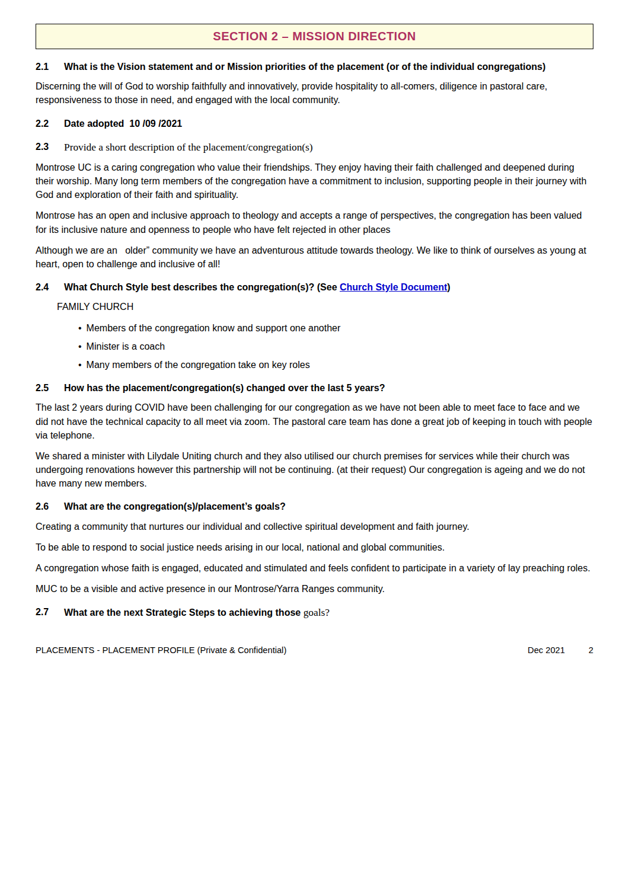SECTION 2 – MISSION DIRECTION
2.1 What is the Vision statement and or Mission priorities of the placement (or of the individual congregations)
Discerning the will of God to worship faithfully and innovatively, provide hospitality to all-comers, diligence in pastoral care, responsiveness to those in need, and engaged with the local community.
2.2 Date adopted 10 /09 /2021
2.3 Provide a short description of the placement/congregation(s)
Montrose UC is a caring congregation who value their friendships. They enjoy having their faith challenged and deepened during their worship. Many long term members of the congregation have a commitment to inclusion, supporting people in their journey with God and exploration of their faith and spirituality.
Montrose has an open and inclusive approach to theology and accepts a range of perspectives, the congregation has been valued for its inclusive nature and openness to people who have felt rejected in other places
Although we are an older” community we have an adventurous attitude towards theology. We like to think of ourselves as young at heart, open to challenge and inclusive of all!
2.4 What Church Style best describes the congregation(s)? (See Church Style Document)
FAMILY CHURCH
Members of the congregation know and support one another
Minister is a coach
Many members of the congregation take on key roles
2.5 How has the placement/congregation(s) changed over the last 5 years?
The last 2 years during COVID have been challenging for our congregation as we have not been able to meet face to face and we did not have the technical capacity to all meet via zoom. The pastoral care team has done a great job of keeping in touch with people via telephone.
We shared a minister with Lilydale Uniting church and they also utilised our church premises for services while their church was undergoing renovations however this partnership will not be continuing. (at their request) Our congregation is ageing and we do not have many new members.
2.6 What are the congregation(s)/placement’s goals?
Creating a community that nurtures our individual and collective spiritual development and faith journey.
To be able to respond to social justice needs arising in our local, national and global communities.
A congregation whose faith is engaged, educated and stimulated and feels confident to participate in a variety of lay preaching roles.
MUC to be a visible and active presence in our Montrose/Yarra Ranges community.
2.7 What are the next Strategic Steps to achieving those goals?
PLACEMENTS - PLACEMENT PROFILE (Private & Confidential)
Dec 2021 2